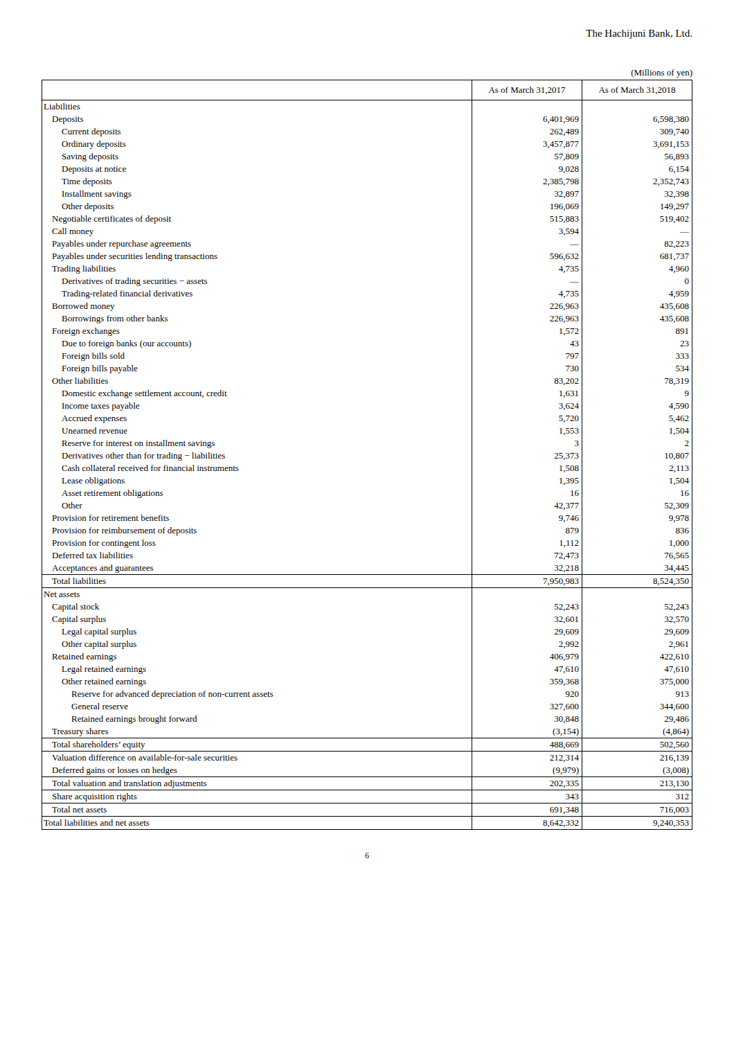The Hachijuni Bank, Ltd.
(Millions of yen)
| | As of March 31,2017 | As of March 31,2018 |
| --- | --- | --- |
| Liabilities | | |
| Deposits | 6,401,969 | 6,598,380 |
| Current deposits | 262,489 | 309,740 |
| Ordinary deposits | 3,457,877 | 3,691,153 |
| Saving deposits | 57,809 | 56,893 |
| Deposits at notice | 9,028 | 6,154 |
| Time deposits | 2,385,798 | 2,352,743 |
| Installment savings | 32,897 | 32,398 |
| Other deposits | 196,069 | 149,297 |
| Negotiable certificates of deposit | 515,883 | 519,402 |
| Call money | 3,594 | — |
| Payables under repurchase agreements | — | 82,223 |
| Payables under securities lending transactions | 596,632 | 681,737 |
| Trading liabilities | 4,735 | 4,960 |
| Derivatives of trading securities − assets | — | 0 |
| Trading-related financial derivatives | 4,735 | 4,959 |
| Borrowed money | 226,963 | 435,608 |
| Borrowings from other banks | 226,963 | 435,608 |
| Foreign exchanges | 1,572 | 891 |
| Due to foreign banks (our accounts) | 43 | 23 |
| Foreign bills sold | 797 | 333 |
| Foreign bills payable | 730 | 534 |
| Other liabilities | 83,202 | 78,319 |
| Domestic exchange settlement account, credit | 1,631 | 9 |
| Income taxes payable | 3,624 | 4,590 |
| Accrued expenses | 5,720 | 5,462 |
| Unearned revenue | 1,553 | 1,504 |
| Reserve for interest on installment savings | 3 | 2 |
| Derivatives other than for trading − liabilities | 25,373 | 10,807 |
| Cash collateral received for financial instruments | 1,508 | 2,113 |
| Lease obligations | 1,395 | 1,504 |
| Asset retirement obligations | 16 | 16 |
| Other | 42,377 | 52,309 |
| Provision for retirement benefits | 9,746 | 9,978 |
| Provision for reimbursement of deposits | 879 | 836 |
| Provision for contingent loss | 1,112 | 1,000 |
| Deferred tax liabilities | 72,473 | 76,565 |
| Acceptances and guarantees | 32,218 | 34,445 |
| Total liabilities | 7,950,983 | 8,524,350 |
| Net assets | | |
| Capital stock | 52,243 | 52,243 |
| Capital surplus | 32,601 | 32,570 |
| Legal capital surplus | 29,609 | 29,609 |
| Other capital surplus | 2,992 | 2,961 |
| Retained earnings | 406,979 | 422,610 |
| Legal retained earnings | 47,610 | 47,610 |
| Other retained earnings | 359,368 | 375,000 |
| Reserve for advanced depreciation of non-current assets | 920 | 913 |
| General reserve | 327,600 | 344,600 |
| Retained earnings brought forward | 30,848 | 29,486 |
| Treasury shares | (3,154) | (4,864) |
| Total shareholders’ equity | 488,669 | 502,560 |
| Valuation difference on available-for-sale securities | 212,314 | 216,139 |
| Deferred gains or losses on hedges | (9,979) | (3,008) |
| Total valuation and translation adjustments | 202,335 | 213,130 |
| Share acquisition rights | 343 | 312 |
| Total net assets | 691,348 | 716,003 |
| Total liabilities and net assets | 8,642,332 | 9,240,353 |
6